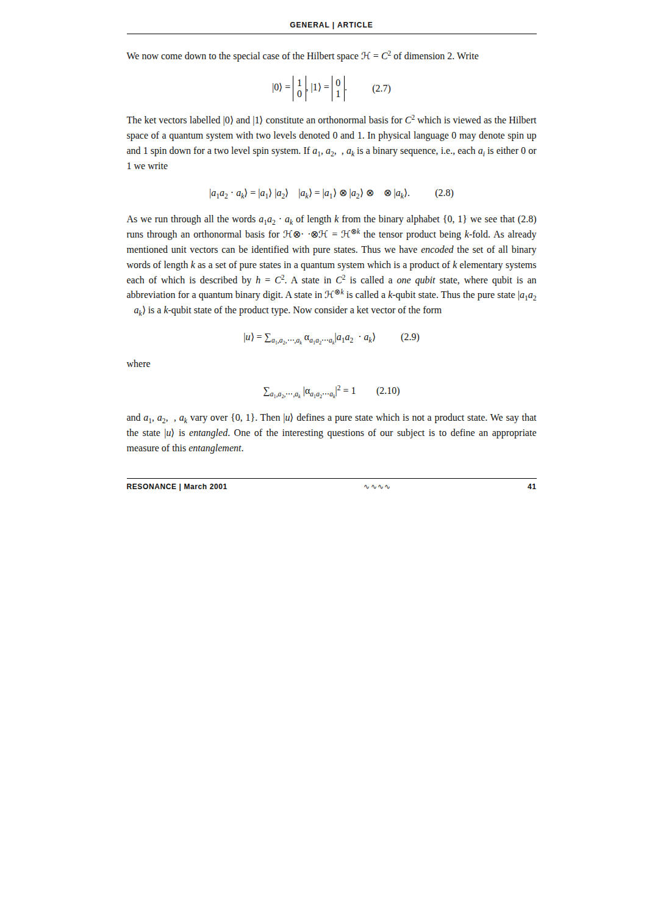GENERAL | ARTICLE
We now come down to the special case of the Hilbert space ℋ = C2 of dimension 2. Write
|0⟩ = 10, |1⟩ = 01.
(2.7)
The ket vectors labelled |0⟩ and |1⟩ constitute an orthonormal basis for C2 which is viewed as the Hilbert space of a quantum system with two levels denoted 0 and 1. In physical language 0 may denote spin up and 1 spin down for a two level spin system. If a1, a2, , ak is a binary sequence, i.e., each ai is either 0 or 1 we write
|a1a2 · ak⟩ = |a1⟩ |a2⟩ |ak⟩ = |a1⟩ ⊗ |a2⟩ ⊗ ⊗ |ak⟩.
(2.8)
As we run through all the words a1a2 · ak of length k from the binary alphabet {0, 1} we see that (2.8) runs through an orthonormal basis for ℋ⊗· ·⊗ℋ = ℋ⊗k the tensor product being k-fold. As already mentioned unit vectors can be identified with pure states. Thus we have encoded the set of all binary words of length k as a set of pure states in a quantum system which is a product of k elementary systems each of which is described by h = C2. A state in C2 is called a one qubit state, where qubit is an abbreviation for a quantum binary digit. A state in ℋ⊗k is called a k-qubit state. Thus the pure state |a1a2 ak⟩ is a k-qubit state of the product type. Now consider a ket vector of the form
|u⟩ = ∑a1,a2,⋯,ak αa1a2⋯ak|a1a2 · ak⟩
(2.9)
where
∑a1,a2,⋯,ak |αa1a2⋯ak|2 = 1
(2.10)
and a1, a2, , ak vary over {0, 1}. Then |u⟩ defines a pure state which is not a product state. We say that the state |u⟩ is entangled. One of the interesting questions of our subject is to define an appropriate measure of this entanglement.
RESONANCE | March 2001 ∿∿∿∿ 41